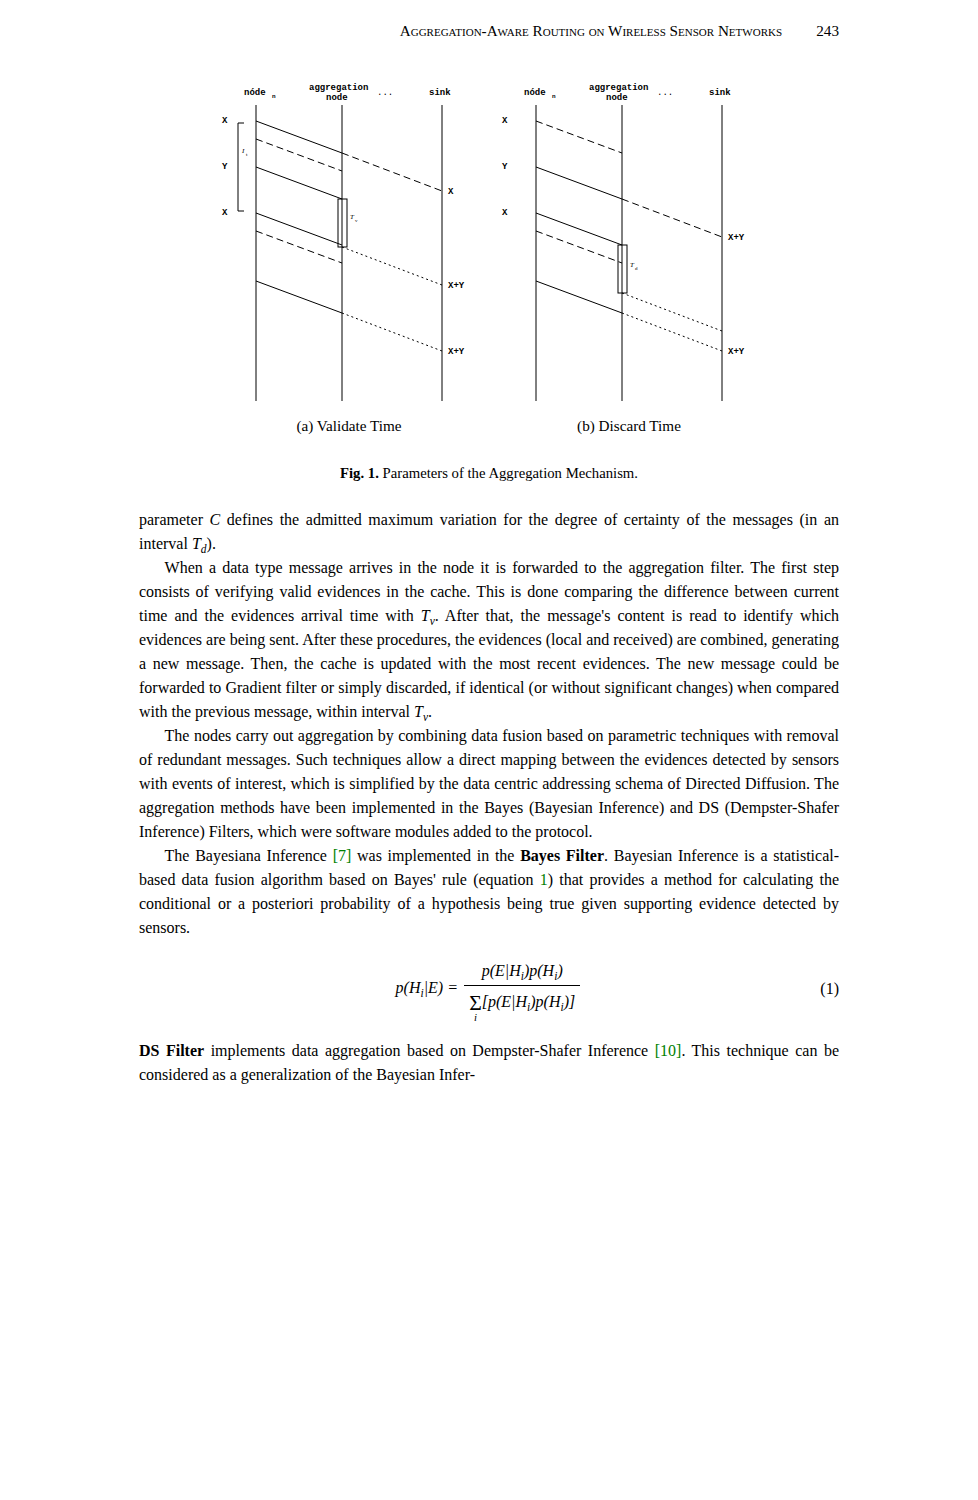Aggregation-Aware Routing on Wireless Sensor Networks 243
nóde n aggregation node ... sink X Y X I t T v X X+Y X+Y
nóde n aggregation node ... sink X Y X T d X+Y X+Y
(a) Validate Time
(b) Discard Time
Fig. 1. Parameters of the Aggregation Mechanism.
parameter C defines the admitted maximum variation for the degree of certainty of the messages (in an interval Td).
When a data type message arrives in the node it is forwarded to the aggregation filter. The first step consists of verifying valid evidences in the cache. This is done comparing the difference between current time and the evidences arrival time with Tv. After that, the message's content is read to identify which evidences are being sent. After these procedures, the evidences (local and received) are combined, generating a new message. Then, the cache is updated with the most recent evidences. The new message could be forwarded to Gradient filter or simply discarded, if identical (or without significant changes) when compared with the previous message, within interval Tv.
The nodes carry out aggregation by combining data fusion based on parametric techniques with removal of redundant messages. Such techniques allow a direct mapping between the evidences detected by sensors with events of interest, which is simplified by the data centric addressing schema of Directed Diffusion. The aggregation methods have been implemented in the Bayes (Bayesian Inference) and DS (Dempster-Shafer Inference) Filters, which were software modules added to the protocol.
The Bayesiana Inference [7] was implemented in the Bayes Filter. Bayesian Inference is a statistical-based data fusion algorithm based on Bayes' rule (equation 1) that provides a method for calculating the conditional or a posteriori probability of a hypothesis being true given supporting evidence detected by sensors.
p(Hi|E) = p(E|Hi)p(Hi) Σi[p(E|Hi)p(Hi)]
(1)
DS Filter implements data aggregation based on Dempster-Shafer Inference [10]. This technique can be considered as a generalization of the Bayesian Infer-